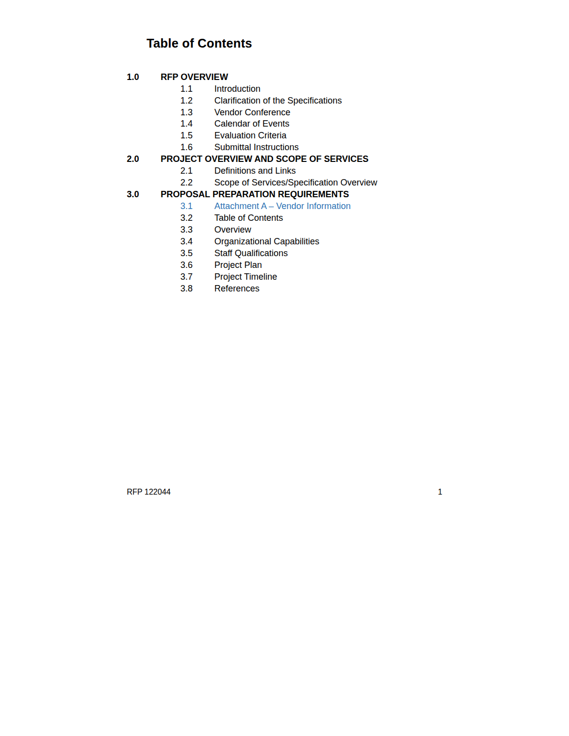Table of Contents
| 1.0 | RFP OVERVIEW |
| | / 1.1 / Introduction / / 1.2 / Clarification of the Specifications / / 1.3 / Vendor Conference / / 1.4 / Calendar of Events / / 1.5 / Evaluation Criteria / / 1.6 / Submittal Instructions / |
| 2.0 | PROJECT OVERVIEW AND SCOPE OF SERVICES |
| | / 2.1 / Definitions and Links / / 2.2 / Scope of Services/Specification Overview / |
| 3.0 | PROPOSAL PREPARATION REQUIREMENTS |
| | / 3.1 / Attachment A – Vendor Information / / 3.2 / Table of Contents / / 3.3 / Overview / / 3.4 / Organizational Capabilities / / 3.5 / Staff Qualifications / / 3.6 / Project Plan / / 3.7 / Project Timeline / / 3.8 / References / |
RFP 122044 1